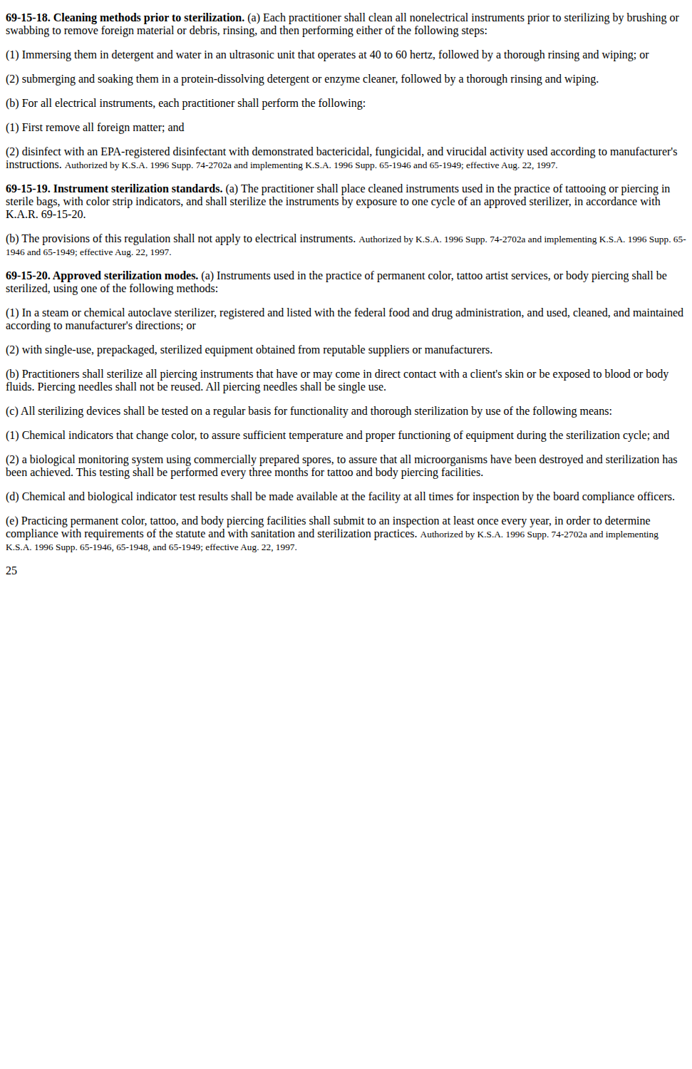69-15-18. Cleaning methods prior to sterilization. (a) Each practitioner shall clean all nonelectrical instruments prior to sterilizing by brushing or swabbing to remove foreign material or debris, rinsing, and then performing either of the following steps:
(1) Immersing them in detergent and water in an ultrasonic unit that operates at 40 to 60 hertz, followed by a thorough rinsing and wiping; or
(2) submerging and soaking them in a protein-dissolving detergent or enzyme cleaner, followed by a thorough rinsing and wiping.
(b) For all electrical instruments, each practitioner shall perform the following:
(1) First remove all foreign matter; and
(2) disinfect with an EPA-registered disinfectant with demonstrated bactericidal, fungicidal, and virucidal activity used according to manufacturer's instructions. Authorized by K.S.A. 1996 Supp. 74-2702a and implementing K.S.A. 1996 Supp. 65-1946 and 65-1949; effective Aug. 22, 1997.
69-15-19. Instrument sterilization standards. (a) The practitioner shall place cleaned instruments used in the practice of tattooing or piercing in sterile bags, with color strip indicators, and shall sterilize the instruments by exposure to one cycle of an approved sterilizer, in accordance with K.A.R. 69-15-20.
(b) The provisions of this regulation shall not apply to electrical instruments. Authorized by K.S.A. 1996 Supp. 74-2702a and implementing K.S.A. 1996 Supp. 65-1946 and 65-1949; effective Aug. 22, 1997.
69-15-20. Approved sterilization modes. (a) Instruments used in the practice of permanent color, tattoo artist services, or body piercing shall be sterilized, using one of the following methods:
(1) In a steam or chemical autoclave sterilizer, registered and listed with the federal food and drug administration, and used, cleaned, and maintained according to manufacturer's directions; or
(2) with single-use, prepackaged, sterilized equipment obtained from reputable suppliers or manufacturers.
(b) Practitioners shall sterilize all piercing instruments that have or may come in direct contact with a client's skin or be exposed to blood or body fluids. Piercing needles shall not be reused. All piercing needles shall be single use.
(c) All sterilizing devices shall be tested on a regular basis for functionality and thorough sterilization by use of the following means:
(1) Chemical indicators that change color, to assure sufficient temperature and proper functioning of equipment during the sterilization cycle; and
(2) a biological monitoring system using commercially prepared spores, to assure that all microorganisms have been destroyed and sterilization has been achieved. This testing shall be performed every three months for tattoo and body piercing facilities.
(d) Chemical and biological indicator test results shall be made available at the facility at all times for inspection by the board compliance officers.
(e) Practicing permanent color, tattoo, and body piercing facilities shall submit to an inspection at least once every year, in order to determine compliance with requirements of the statute and with sanitation and sterilization practices. Authorized by K.S.A. 1996 Supp. 74-2702a and implementing K.S.A. 1996 Supp. 65-1946, 65-1948, and 65-1949; effective Aug. 22, 1997.
25